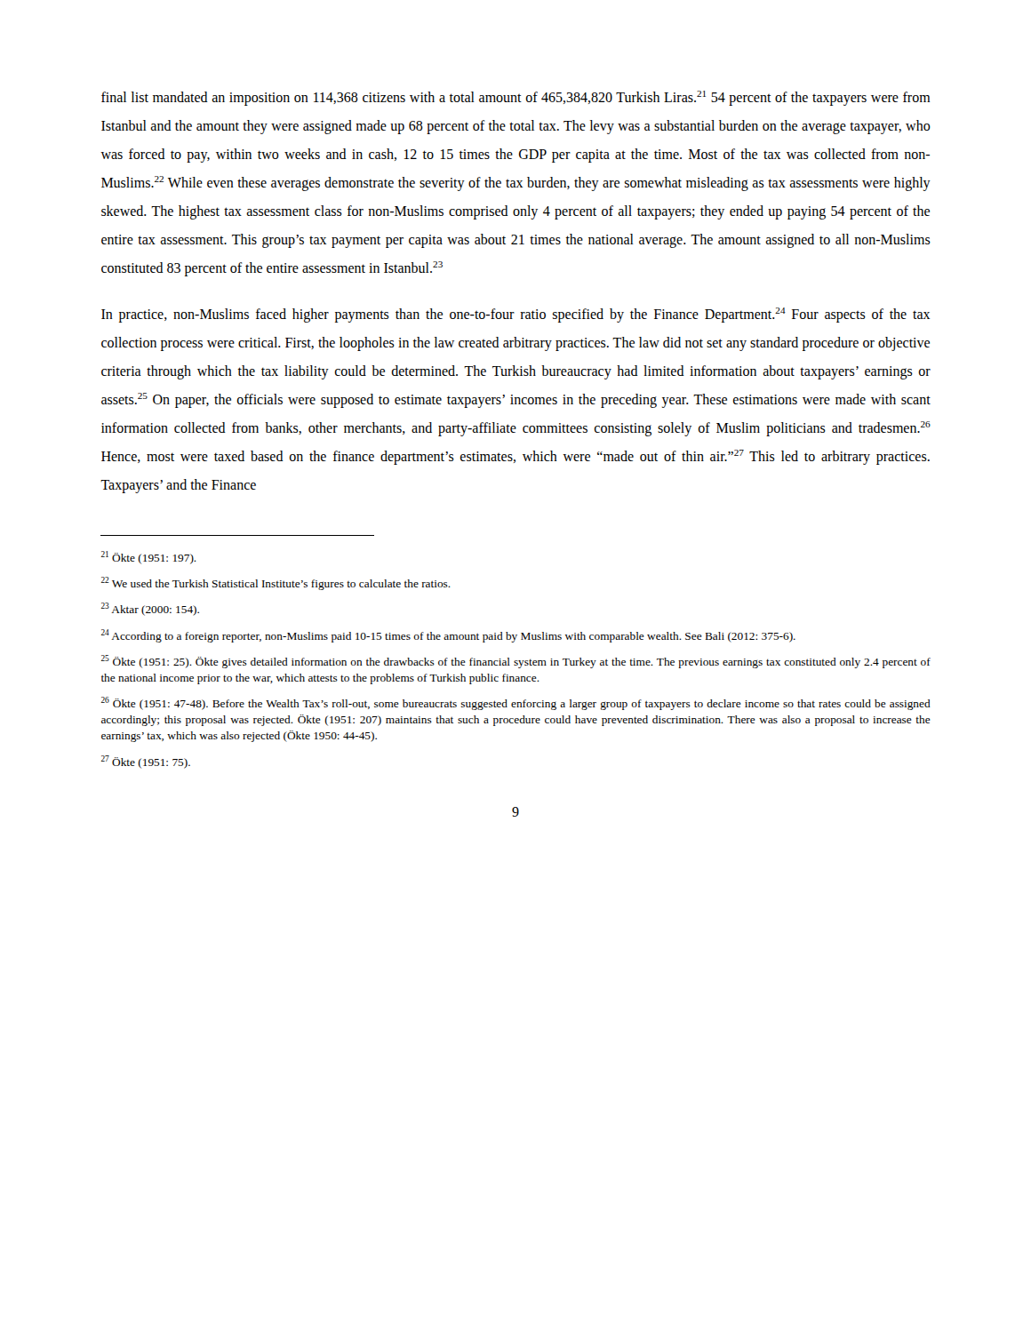final list mandated an imposition on 114,368 citizens with a total amount of 465,384,820 Turkish Liras.21 54 percent of the taxpayers were from Istanbul and the amount they were assigned made up 68 percent of the total tax. The levy was a substantial burden on the average taxpayer, who was forced to pay, within two weeks and in cash, 12 to 15 times the GDP per capita at the time. Most of the tax was collected from non-Muslims.22 While even these averages demonstrate the severity of the tax burden, they are somewhat misleading as tax assessments were highly skewed. The highest tax assessment class for non-Muslims comprised only 4 percent of all taxpayers; they ended up paying 54 percent of the entire tax assessment. This group’s tax payment per capita was about 21 times the national average. The amount assigned to all non-Muslims constituted 83 percent of the entire assessment in Istanbul.23
In practice, non-Muslims faced higher payments than the one-to-four ratio specified by the Finance Department.24 Four aspects of the tax collection process were critical. First, the loopholes in the law created arbitrary practices. The law did not set any standard procedure or objective criteria through which the tax liability could be determined. The Turkish bureaucracy had limited information about taxpayers’ earnings or assets.25 On paper, the officials were supposed to estimate taxpayers’ incomes in the preceding year. These estimations were made with scant information collected from banks, other merchants, and party-affiliate committees consisting solely of Muslim politicians and tradesmen.26 Hence, most were taxed based on the finance department’s estimates, which were “made out of thin air.”27 This led to arbitrary practices. Taxpayers’ and the Finance
21 Ökte (1951: 197).
22 We used the Turkish Statistical Institute’s figures to calculate the ratios.
23 Aktar (2000: 154).
24 According to a foreign reporter, non-Muslims paid 10-15 times of the amount paid by Muslims with comparable wealth. See Bali (2012: 375-6).
25 Ökte (1951: 25). Ökte gives detailed information on the drawbacks of the financial system in Turkey at the time. The previous earnings tax constituted only 2.4 percent of the national income prior to the war, which attests to the problems of Turkish public finance.
26 Ökte (1951: 47-48). Before the Wealth Tax’s roll-out, some bureaucrats suggested enforcing a larger group of taxpayers to declare income so that rates could be assigned accordingly; this proposal was rejected. Ökte (1951: 207) maintains that such a procedure could have prevented discrimination. There was also a proposal to increase the earnings’ tax, which was also rejected (Ökte 1950: 44-45).
27 Ökte (1951: 75).
9